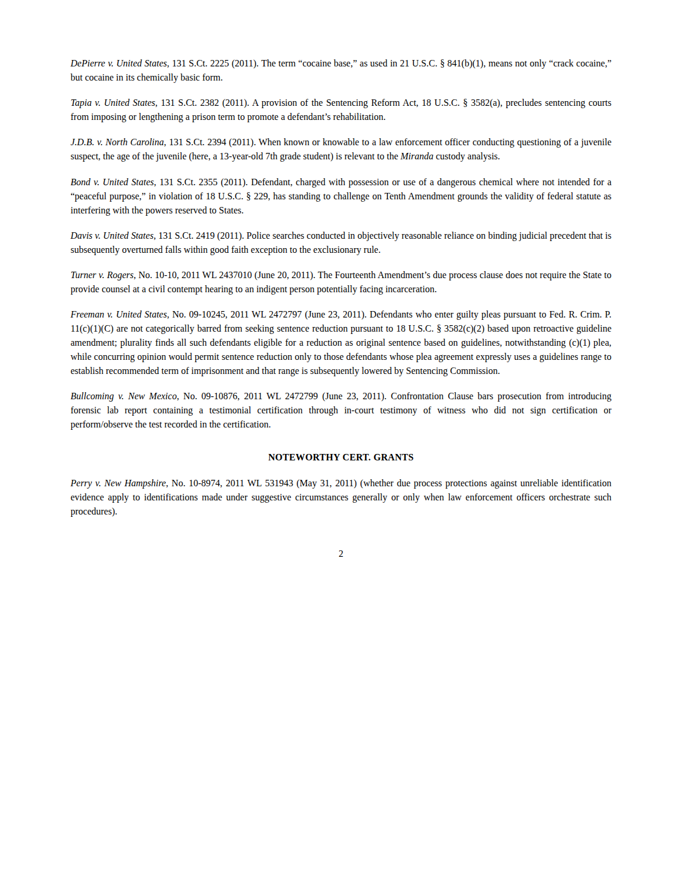DePierre v. United States, 131 S.Ct. 2225 (2011). The term “cocaine base,” as used in 21 U.S.C. § 841(b)(1), means not only “crack cocaine,” but cocaine in its chemically basic form.
Tapia v. United States, 131 S.Ct. 2382 (2011). A provision of the Sentencing Reform Act, 18 U.S.C. § 3582(a), precludes sentencing courts from imposing or lengthening a prison term to promote a defendant’s rehabilitation.
J.D.B. v. North Carolina, 131 S.Ct. 2394 (2011). When known or knowable to a law enforcement officer conducting questioning of a juvenile suspect, the age of the juvenile (here, a 13-year-old 7th grade student) is relevant to the Miranda custody analysis.
Bond v. United States, 131 S.Ct. 2355 (2011). Defendant, charged with possession or use of a dangerous chemical where not intended for a “peaceful purpose,” in violation of 18 U.S.C. § 229, has standing to challenge on Tenth Amendment grounds the validity of federal statute as interfering with the powers reserved to States.
Davis v. United States, 131 S.Ct. 2419 (2011). Police searches conducted in objectively reasonable reliance on binding judicial precedent that is subsequently overturned falls within good faith exception to the exclusionary rule.
Turner v. Rogers, No. 10-10, 2011 WL 2437010 (June 20, 2011). The Fourteenth Amendment’s due process clause does not require the State to provide counsel at a civil contempt hearing to an indigent person potentially facing incarceration.
Freeman v. United States, No. 09-10245, 2011 WL 2472797 (June 23, 2011). Defendants who enter guilty pleas pursuant to Fed. R. Crim. P. 11(c)(1)(C) are not categorically barred from seeking sentence reduction pursuant to 18 U.S.C. § 3582(c)(2) based upon retroactive guideline amendment; plurality finds all such defendants eligible for a reduction as original sentence based on guidelines, notwithstanding (c)(1) plea, while concurring opinion would permit sentence reduction only to those defendants whose plea agreement expressly uses a guidelines range to establish recommended term of imprisonment and that range is subsequently lowered by Sentencing Commission.
Bullcoming v. New Mexico, No. 09-10876, 2011 WL 2472799 (June 23, 2011). Confrontation Clause bars prosecution from introducing forensic lab report containing a testimonial certification through in-court testimony of witness who did not sign certification or perform/observe the test recorded in the certification.
NOTEWORTHY CERT. GRANTS
Perry v. New Hampshire, No. 10-8974, 2011 WL 531943 (May 31, 2011) (whether due process protections against unreliable identification evidence apply to identifications made under suggestive circumstances generally or only when law enforcement officers orchestrate such procedures).
2